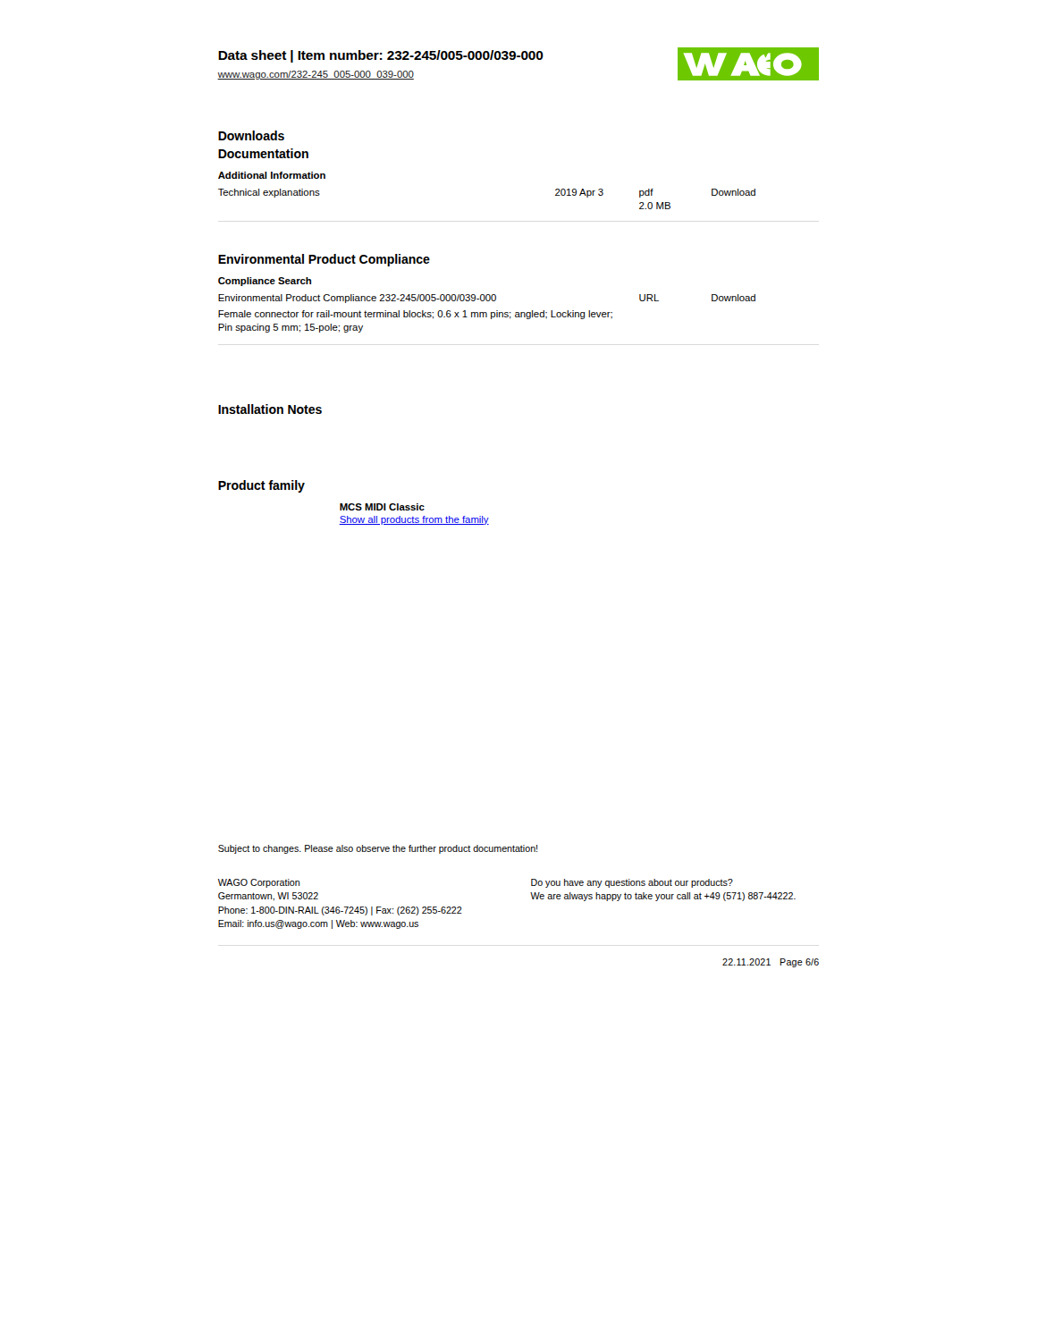Data sheet | Item number: 232-245/005-000/039-000
www.wago.com/232-245_005-000_039-000
Downloads
Documentation
Additional Information
| Technical explanations | 2019 Apr 3 | pdf 2.0 MB | Download |
Environmental Product Compliance
Compliance Search
| Environmental Product Compliance 232-245/005-000/039-000 | | URL | Download |
| Female connector for rail-mount terminal blocks; 0.6 x 1 mm pins; angled; Locking lever; Pin spacing 5 mm; 15-pole; gray | | |
Installation Notes
Product family
MCS MIDI Classic
Show all products from the family
Subject to changes. Please also observe the further product documentation!
WAGO Corporation
Germantown, WI 53022
Phone: 1-800-DIN-RAIL (346-7245) | Fax: (262) 255-6222
Email: info.us@wago.com | Web: www.wago.us
Do you have any questions about our products?
We are always happy to take your call at +49 (571) 887-44222.
22.11.2021 Page 6/6